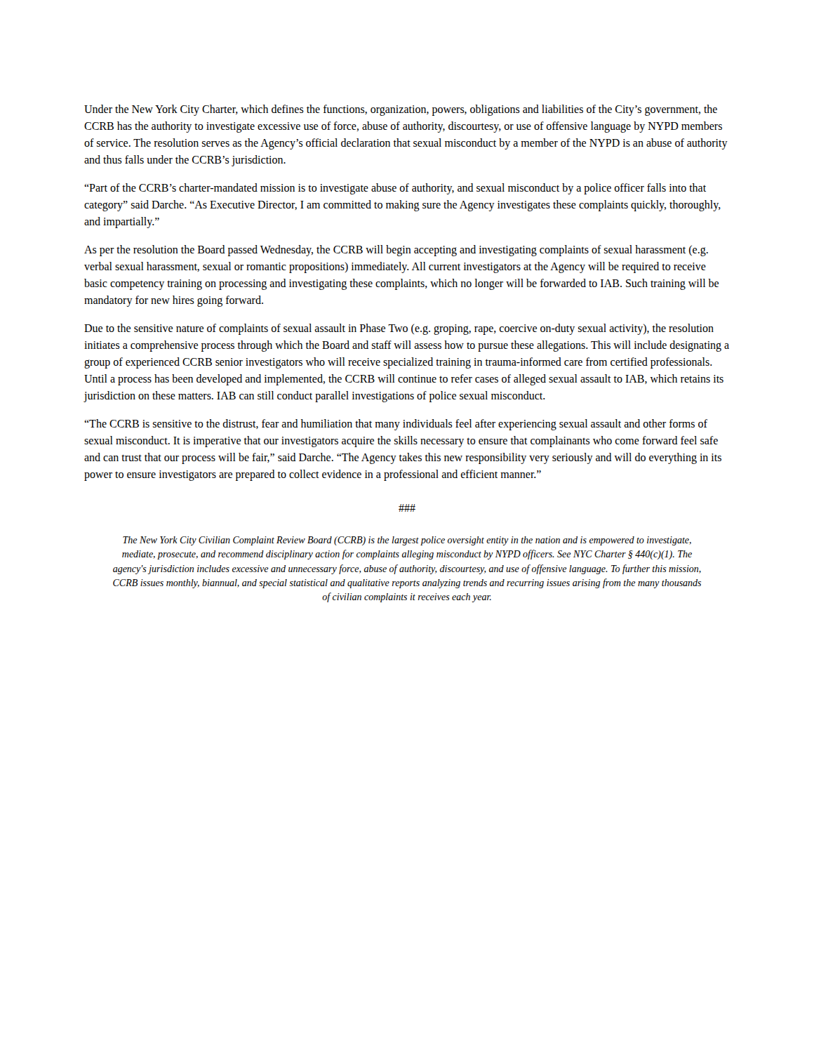Under the New York City Charter, which defines the functions, organization, powers, obligations and liabilities of the City’s government, the CCRB has the authority to investigate excessive use of force, abuse of authority, discourtesy, or use of offensive language by NYPD members of service. The resolution serves as the Agency’s official declaration that sexual misconduct by a member of the NYPD is an abuse of authority and thus falls under the CCRB’s jurisdiction.
“Part of the CCRB’s charter-mandated mission is to investigate abuse of authority, and sexual misconduct by a police officer falls into that category” said Darche. “As Executive Director, I am committed to making sure the Agency investigates these complaints quickly, thoroughly, and impartially.”
As per the resolution the Board passed Wednesday, the CCRB will begin accepting and investigating complaints of sexual harassment (e.g. verbal sexual harassment, sexual or romantic propositions) immediately. All current investigators at the Agency will be required to receive basic competency training on processing and investigating these complaints, which no longer will be forwarded to IAB. Such training will be mandatory for new hires going forward.
Due to the sensitive nature of complaints of sexual assault in Phase Two (e.g. groping, rape, coercive on-duty sexual activity), the resolution initiates a comprehensive process through which the Board and staff will assess how to pursue these allegations. This will include designating a group of experienced CCRB senior investigators who will receive specialized training in trauma-informed care from certified professionals. Until a process has been developed and implemented, the CCRB will continue to refer cases of alleged sexual assault to IAB, which retains its jurisdiction on these matters. IAB can still conduct parallel investigations of police sexual misconduct.
“The CCRB is sensitive to the distrust, fear and humiliation that many individuals feel after experiencing sexual assault and other forms of sexual misconduct. It is imperative that our investigators acquire the skills necessary to ensure that complainants who come forward feel safe and can trust that our process will be fair,” said Darche. “The Agency takes this new responsibility very seriously and will do everything in its power to ensure investigators are prepared to collect evidence in a professional and efficient manner.”
###
The New York City Civilian Complaint Review Board (CCRB) is the largest police oversight entity in the nation and is empowered to investigate, mediate, prosecute, and recommend disciplinary action for complaints alleging misconduct by NYPD officers. See NYC Charter § 440(c)(1). The agency's jurisdiction includes excessive and unnecessary force, abuse of authority, discourtesy, and use of offensive language. To further this mission, CCRB issues monthly, biannual, and special statistical and qualitative reports analyzing trends and recurring issues arising from the many thousands of civilian complaints it receives each year.